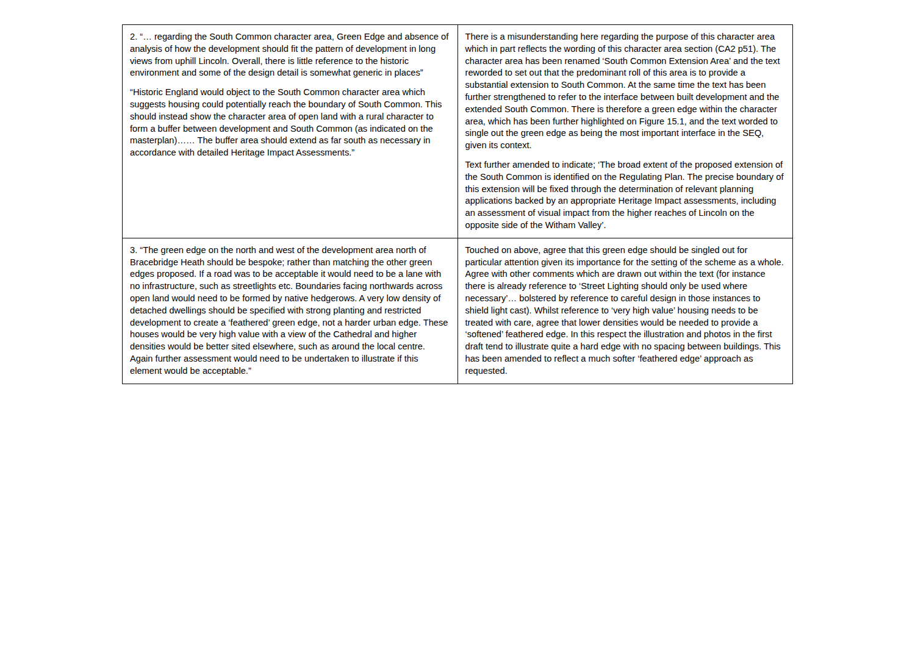| 2. “… regarding the South Common character area, Green Edge and absence of analysis of how the development should fit the pattern of development in long views from uphill Lincoln. Overall, there is little reference to the historic environment and some of the design detail is somewhat generic in places” “Historic England would object to the South Common character area which suggests housing could potentially reach the boundary of South Common. This should instead show the character area of open land with a rural character to form a buffer between development and South Common (as indicated on the masterplan)…… The buffer area should extend as far south as necessary in accordance with detailed Heritage Impact Assessments.” | There is a misunderstanding here regarding the purpose of this character area which in part reflects the wording of this character area section (CA2 p51). The character area has been renamed ‘South Common Extension Area’ and the text reworded to set out that the predominant roll of this area is to provide a substantial extension to South Common. At the same time the text has been further strengthened to refer to the interface between built development and the extended South Common. There is therefore a green edge within the character area, which has been further highlighted on Figure 15.1, and the text worded to single out the green edge as being the most important interface in the SEQ, given its context. Text further amended to indicate; ‘The broad extent of the proposed extension of the South Common is identified on the Regulating Plan. The precise boundary of this extension will be fixed through the determination of relevant planning applications backed by an appropriate Heritage Impact assessments, including an assessment of visual impact from the higher reaches of Lincoln on the opposite side of the Witham Valley’. |
| 3. “The green edge on the north and west of the development area north of Bracebridge Heath should be bespoke; rather than matching the other green edges proposed. If a road was to be acceptable it would need to be a lane with no infrastructure, such as streetlights etc. Boundaries facing northwards across open land would need to be formed by native hedgerows. A very low density of detached dwellings should be specified with strong planting and restricted development to create a ‘feathered’ green edge, not a harder urban edge. These houses would be very high value with a view of the Cathedral and higher densities would be better sited elsewhere, such as around the local centre. Again further assessment would need to be undertaken to illustrate if this element would be acceptable.” | Touched on above, agree that this green edge should be singled out for particular attention given its importance for the setting of the scheme as a whole. Agree with other comments which are drawn out within the text (for instance there is already reference to ‘Street Lighting should only be used where necessary’… bolstered by reference to careful design in those instances to shield light cast). Whilst reference to ‘very high value’ housing needs to be treated with care, agree that lower densities would be needed to provide a ‘softened’ feathered edge. In this respect the illustration and photos in the first draft tend to illustrate quite a hard edge with no spacing between buildings. This has been amended to reflect a much softer ‘feathered edge’ approach as requested. |